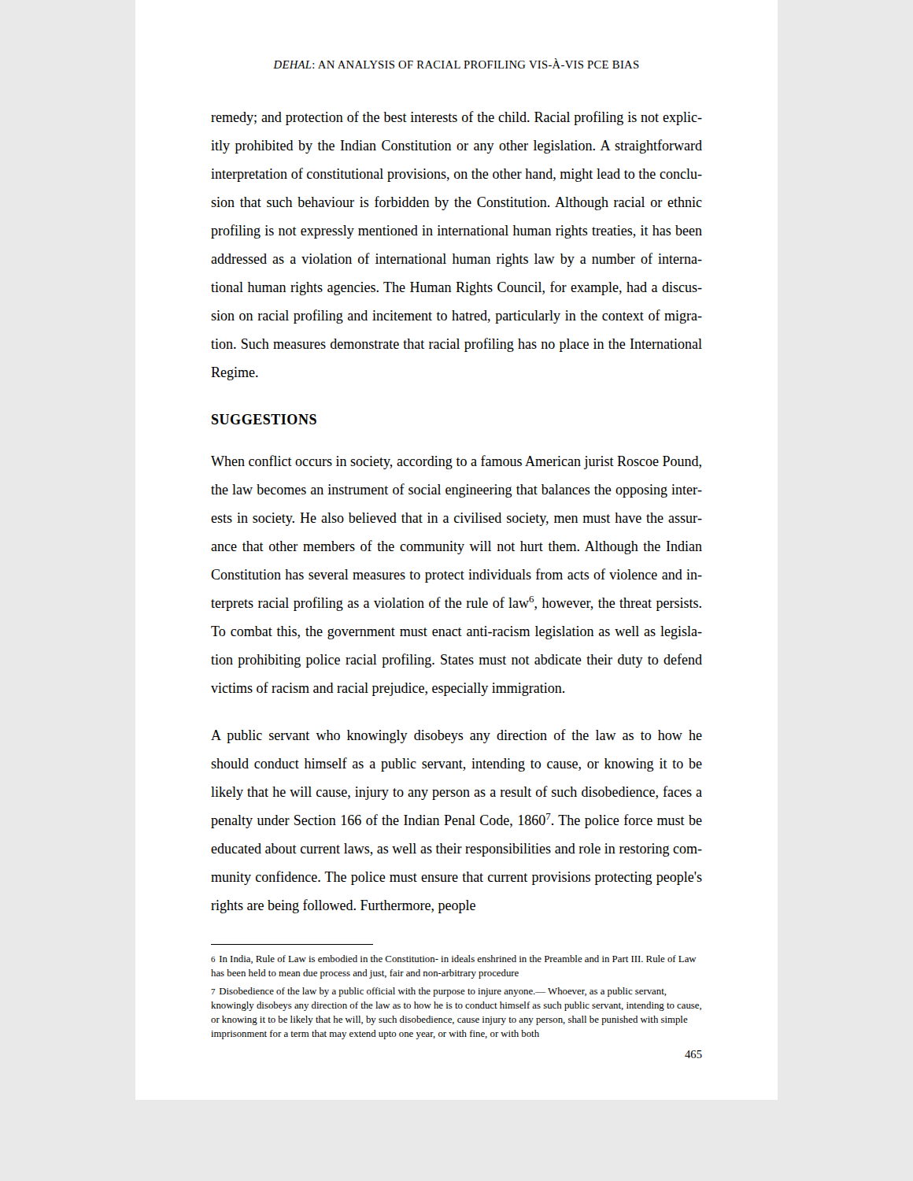DEHAL: AN ANALYSIS OF RACIAL PROFILING VIS-À-VIS PCE BIAS
remedy; and protection of the best interests of the child. Racial profiling is not explicitly prohibited by the Indian Constitution or any other legislation. A straightforward interpretation of constitutional provisions, on the other hand, might lead to the conclusion that such behaviour is forbidden by the Constitution. Although racial or ethnic profiling is not expressly mentioned in international human rights treaties, it has been addressed as a violation of international human rights law by a number of international human rights agencies. The Human Rights Council, for example, had a discussion on racial profiling and incitement to hatred, particularly in the context of migration. Such measures demonstrate that racial profiling has no place in the International Regime.
SUGGESTIONS
When conflict occurs in society, according to a famous American jurist Roscoe Pound, the law becomes an instrument of social engineering that balances the opposing interests in society. He also believed that in a civilised society, men must have the assurance that other members of the community will not hurt them. Although the Indian Constitution has several measures to protect individuals from acts of violence and interprets racial profiling as a violation of the rule of law6, however, the threat persists. To combat this, the government must enact anti-racism legislation as well as legislation prohibiting police racial profiling. States must not abdicate their duty to defend victims of racism and racial prejudice, especially immigration.
A public servant who knowingly disobeys any direction of the law as to how he should conduct himself as a public servant, intending to cause, or knowing it to be likely that he will cause, injury to any person as a result of such disobedience, faces a penalty under Section 166 of the Indian Penal Code, 18607. The police force must be educated about current laws, as well as their responsibilities and role in restoring community confidence. The police must ensure that current provisions protecting people's rights are being followed. Furthermore, people
6 In India, Rule of Law is embodied in the Constitution- in ideals enshrined in the Preamble and in Part III. Rule of Law has been held to mean due process and just, fair and non-arbitrary procedure
7 Disobedience of the law by a public official with the purpose to injure anyone.— Whoever, as a public servant, knowingly disobeys any direction of the law as to how he is to conduct himself as such public servant, intending to cause, or knowing it to be likely that he will, by such disobedience, cause injury to any person, shall be punished with simple imprisonment for a term that may extend upto one year, or with fine, or with both
465